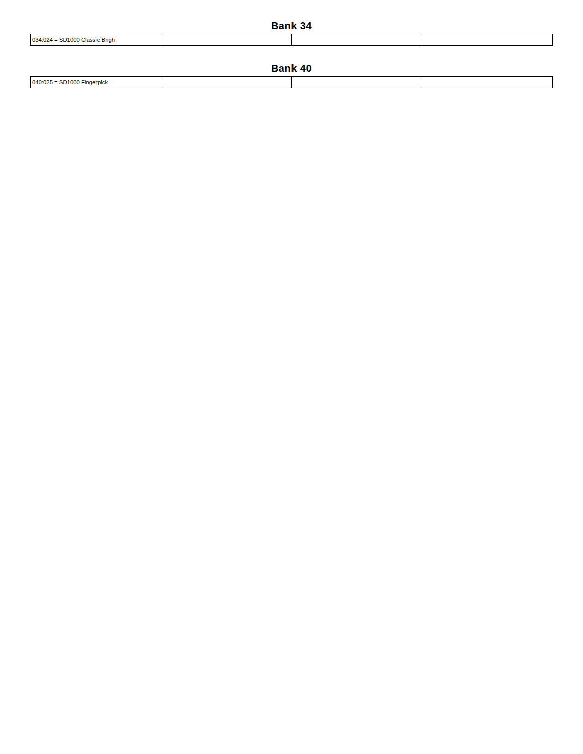Bank 34
| 034:024 = SD1000 Classic Brigh | | | |
Bank 40
| 040:025 = SD1000 Fingerpick | | | |